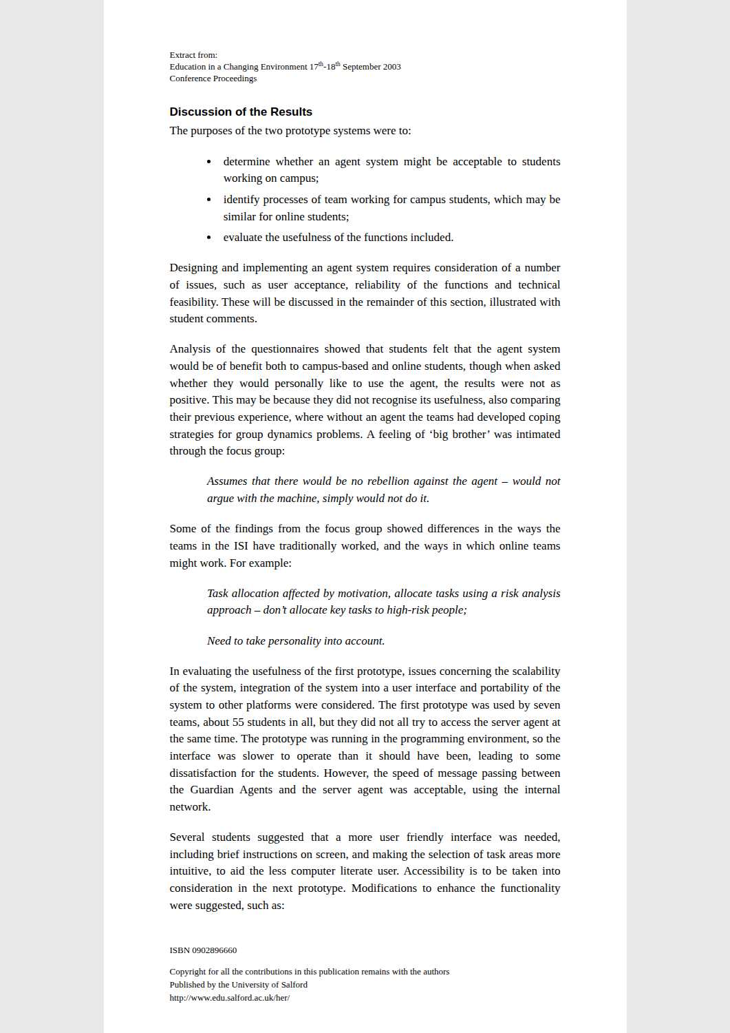Extract from:
Education in a Changing Environment 17th-18th September 2003
Conference Proceedings
Discussion of the Results
The purposes of the two prototype systems were to:
determine whether an agent system might be acceptable to students working on campus;
identify processes of team working for campus students, which may be similar for online students;
evaluate the usefulness of the functions included.
Designing and implementing an agent system requires consideration of a number of issues, such as user acceptance, reliability of the functions and technical feasibility. These will be discussed in the remainder of this section, illustrated with student comments.
Analysis of the questionnaires showed that students felt that the agent system would be of benefit both to campus-based and online students, though when asked whether they would personally like to use the agent, the results were not as positive. This may be because they did not recognise its usefulness, also comparing their previous experience, where without an agent the teams had developed coping strategies for group dynamics problems. A feeling of ‘big brother’ was intimated through the focus group:
Assumes that there would be no rebellion against the agent – would not argue with the machine, simply would not do it.
Some of the findings from the focus group showed differences in the ways the teams in the ISI have traditionally worked, and the ways in which online teams might work. For example:
Task allocation affected by motivation, allocate tasks using a risk analysis approach – don’t allocate key tasks to high-risk people;
Need to take personality into account.
In evaluating the usefulness of the first prototype, issues concerning the scalability of the system, integration of the system into a user interface and portability of the system to other platforms were considered. The first prototype was used by seven teams, about 55 students in all, but they did not all try to access the server agent at the same time. The prototype was running in the programming environment, so the interface was slower to operate than it should have been, leading to some dissatisfaction for the students. However, the speed of message passing between the Guardian Agents and the server agent was acceptable, using the internal network.
Several students suggested that a more user friendly interface was needed, including brief instructions on screen, and making the selection of task areas more intuitive, to aid the less computer literate user. Accessibility is to be taken into consideration in the next prototype. Modifications to enhance the functionality were suggested, such as:
ISBN 0902896660
Copyright for all the contributions in this publication remains with the authors
Published by the University of Salford
http://www.edu.salford.ac.uk/her/